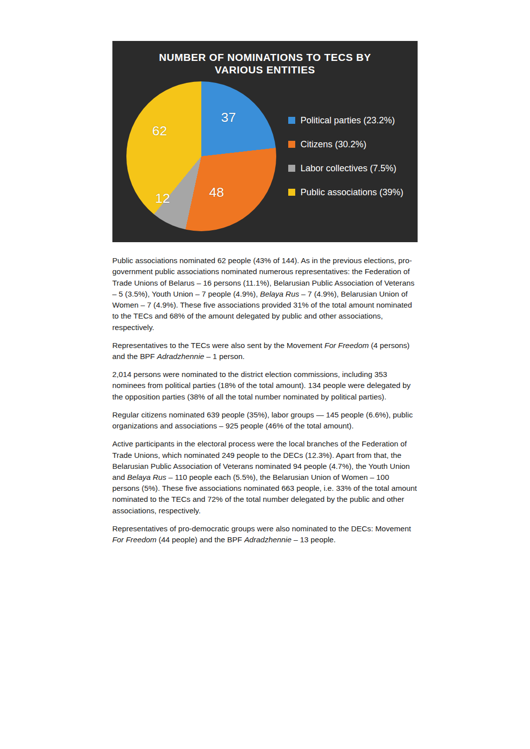Number of nominations to TECs by
various entities
37 48 12 62
Political parties (23.2%)
Citizens (30.2%)
Labor collectives (7.5%)
Public associations (39%)
Public associations nominated 62 people (43% of 144). As in the previous elections, pro-government public associations nominated numerous representatives: the Federation of Trade Unions of Belarus – 16 persons (11.1%), Belarusian Public Association of Veterans – 5 (3.5%), Youth Union – 7 people (4.9%), Belaya Rus – 7 (4.9%), Belarusian Union of Women – 7 (4.9%). These five associations provided 31% of the total amount nominated to the TECs and 68% of the amount delegated by public and other associations, respectively.
Representatives to the TECs were also sent by the Movement For Freedom (4 persons) and the BPF Adradzhennie – 1 person.
2,014 persons were nominated to the district election commissions, including 353 nominees from political parties (18% of the total amount). 134 people were delegated by the opposition parties (38% of all the total number nominated by political parties).
Regular citizens nominated 639 people (35%), labor groups — 145 people (6.6%), public organizations and associations – 925 people (46% of the total amount).
Active participants in the electoral process were the local branches of the Federation of Trade Unions, which nominated 249 people to the DECs (12.3%). Apart from that, the Belarusian Public Association of Veterans nominated 94 people (4.7%), the Youth Union and Belaya Rus – 110 people each (5.5%), the Belarusian Union of Women – 100 persons (5%). These five associations nominated 663 people, i.e. 33% of the total amount nominated to the TECs and 72% of the total number delegated by the public and other associations, respectively.
Representatives of pro-democratic groups were also nominated to the DECs: Movement For Freedom (44 people) and the BPF Adradzhennie – 13 people.